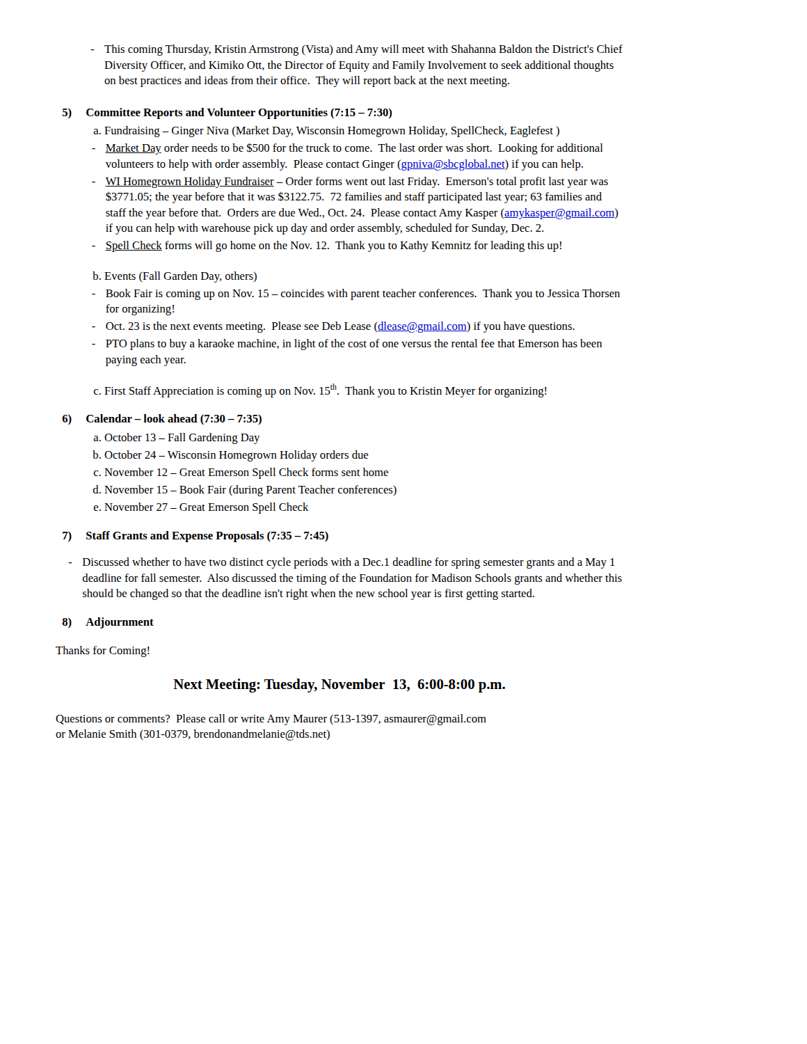This coming Thursday, Kristin Armstrong (Vista) and Amy will meet with Shahanna Baldon the District's Chief Diversity Officer, and Kimiko Ott, the Director of Equity and Family Involvement to seek additional thoughts on best practices and ideas from their office. They will report back at the next meeting.
Committee Reports and Volunteer Opportunities (7:15 – 7:30)
Fundraising – Ginger Niva (Market Day, Wisconsin Homegrown Holiday, SpellCheck, Eaglefest )
Market Day order needs to be $500 for the truck to come. The last order was short. Looking for additional volunteers to help with order assembly. Please contact Ginger (gpniva@sbcglobal.net) if you can help.
WI Homegrown Holiday Fundraiser – Order forms went out last Friday. Emerson's total profit last year was $3771.05; the year before that it was $3122.75. 72 families and staff participated last year; 63 families and staff the year before that. Orders are due Wed., Oct. 24. Please contact Amy Kasper (amykasper@gmail.com) if you can help with warehouse pick up day and order assembly, scheduled for Sunday, Dec. 2.
Spell Check forms will go home on the Nov. 12. Thank you to Kathy Kemnitz for leading this up!
Events (Fall Garden Day, others)
Book Fair is coming up on Nov. 15 – coincides with parent teacher conferences. Thank you to Jessica Thorsen for organizing!
Oct. 23 is the next events meeting. Please see Deb Lease (dlease@gmail.com) if you have questions.
PTO plans to buy a karaoke machine, in light of the cost of one versus the rental fee that Emerson has been paying each year.
First Staff Appreciation is coming up on Nov. 15th. Thank you to Kristin Meyer for organizing!
Calendar – look ahead (7:30 – 7:35)
October 13 – Fall Gardening Day
October 24 – Wisconsin Homegrown Holiday orders due
November 12 – Great Emerson Spell Check forms sent home
November 15 – Book Fair (during Parent Teacher conferences)
November 27 – Great Emerson Spell Check
Staff Grants and Expense Proposals (7:35 – 7:45)
Discussed whether to have two distinct cycle periods with a Dec.1 deadline for spring semester grants and a May 1 deadline for fall semester. Also discussed the timing of the Foundation for Madison Schools grants and whether this should be changed so that the deadline isn't right when the new school year is first getting started.
Adjournment
Thanks for Coming!
Next Meeting: Tuesday, November 13, 6:00-8:00 p.m.
Questions or comments? Please call or write Amy Maurer (513-1397, asmaurer@gmail.com
or Melanie Smith (301-0379, brendonandmelanie@tds.net)